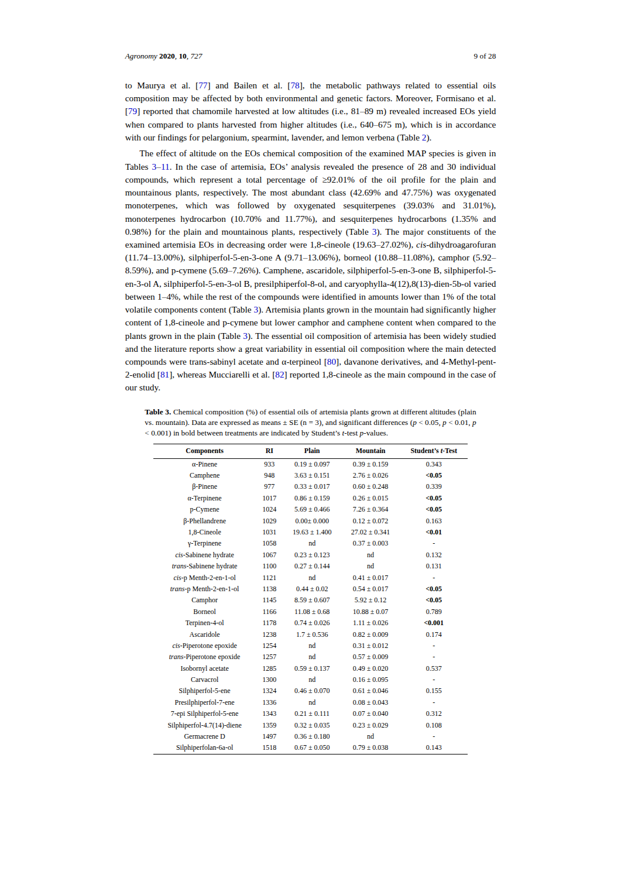Agronomy 2020, 10, 727
9 of 28
to Maurya et al. [77] and Bailen et al. [78], the metabolic pathways related to essential oils composition may be affected by both environmental and genetic factors. Moreover, Formisano et al. [79] reported that chamomile harvested at low altitudes (i.e., 81–89 m) revealed increased EOs yield when compared to plants harvested from higher altitudes (i.e., 640–675 m), which is in accordance with our findings for pelargonium, spearmint, lavender, and lemon verbena (Table 2).
The effect of altitude on the EOs chemical composition of the examined MAP species is given in Tables 3–11. In the case of artemisia, EOs’ analysis revealed the presence of 28 and 30 individual compounds, which represent a total percentage of ≥92.01% of the oil profile for the plain and mountainous plants, respectively. The most abundant class (42.69% and 47.75%) was oxygenated monoterpenes, which was followed by oxygenated sesquiterpenes (39.03% and 31.01%), monoterpenes hydrocarbon (10.70% and 11.77%), and sesquiterpenes hydrocarbons (1.35% and 0.98%) for the plain and mountainous plants, respectively (Table 3). The major constituents of the examined artemisia EOs in decreasing order were 1,8-cineole (19.63–27.02%), cis-dihydroagarofuran (11.74–13.00%), silphiperfol-5-en-3-one A (9.71–13.06%), borneol (10.88–11.08%), camphor (5.92–8.59%), and p-cymene (5.69–7.26%). Camphene, ascaridole, silphiperfol-5-en-3-one B, silphiperfol-5-en-3-ol A, silphiperfol-5-en-3-ol B, presilphiperfol-8-ol, and caryophylla-4(12),8(13)-dien-5b-ol varied between 1–4%, while the rest of the compounds were identified in amounts lower than 1% of the total volatile components content (Table 3). Artemisia plants grown in the mountain had significantly higher content of 1,8-cineole and p-cymene but lower camphor and camphene content when compared to the plants grown in the plain (Table 3). The essential oil composition of artemisia has been widely studied and the literature reports show a great variability in essential oil composition where the main detected compounds were trans-sabinyl acetate and α-terpineol [80], davanone derivatives, and 4-Methyl-pent-2-enolid [81], whereas Mucciarelli et al. [82] reported 1,8-cineole as the main compound in the case of our study.
Table 3. Chemical composition (%) of essential oils of artemisia plants grown at different altitudes (plain vs. mountain). Data are expressed as means ± SE (n = 3), and significant differences (p < 0.05, p < 0.01, p < 0.001) in bold between treatments are indicated by Student’s t-test p-values.
| Components | RI | Plain | Mountain | Student’s t -Test |
| --- | --- | --- | --- | --- |
| α-Pinene | 933 | 0.19 ± 0.097 | 0.39 ± 0.159 | 0.343 |
| Camphene | 948 | 3.63 ± 0.151 | 2.76 ± 0.026 | <0.05 |
| β-Pinene | 977 | 0.33 ± 0.017 | 0.60 ± 0.248 | 0.339 |
| α-Terpinene | 1017 | 0.86 ± 0.159 | 0.26 ± 0.015 | <0.05 |
| p-Cymene | 1024 | 5.69 ± 0.466 | 7.26 ± 0.364 | <0.05 |
| β-Phellandrene | 1029 | 0.00± 0.000 | 0.12 ± 0.072 | 0.163 |
| 1,8-Cineole | 1031 | 19.63 ± 1.400 | 27.02 ± 0.341 | <0.01 |
| γ-Terpinene | 1058 | nd | 0.37 ± 0.003 | - |
| cis -Sabinene hydrate | 1067 | 0.23 ± 0.123 | nd | 0.132 |
| trans -Sabinene hydrate | 1100 | 0.27 ± 0.144 | nd | 0.131 |
| cis -p Menth-2-en-1-ol | 1121 | nd | 0.41 ± 0.017 | - |
| trans -p Menth-2-en-1-ol | 1138 | 0.44 ± 0.02 | 0.54 ± 0.017 | <0.05 |
| Camphor | 1145 | 8.59 ± 0.607 | 5.92 ± 0.12 | <0.05 |
| Borneol | 1166 | 11.08 ± 0.68 | 10.88 ± 0.07 | 0.789 |
| Terpinen-4-ol | 1178 | 0.74 ± 0.026 | 1.11 ± 0.026 | <0.001 |
| Ascaridole | 1238 | 1.7 ± 0.536 | 0.82 ± 0.009 | 0.174 |
| cis -Piperotone epoxide | 1254 | nd | 0.31 ± 0.012 | - |
| trans -Piperotone epoxide | 1257 | nd | 0.57 ± 0.009 | - |
| Isobornyl acetate | 1285 | 0.59 ± 0.137 | 0.49 ± 0.020 | 0.537 |
| Carvacrol | 1300 | nd | 0.16 ± 0.095 | - |
| Silphiperfol-5-ene | 1324 | 0.46 ± 0.070 | 0.61 ± 0.046 | 0.155 |
| Presilphiperfol-7-ene | 1336 | nd | 0.08 ± 0.043 | - |
| 7-epi Silphiperfol-5-ene | 1343 | 0.21 ± 0.111 | 0.07 ± 0.040 | 0.312 |
| Silphiperfol-4.7(14)-diene | 1359 | 0.32 ± 0.035 | 0.23 ± 0.029 | 0.108 |
| Germacrene D | 1497 | 0.36 ± 0.180 | nd | - |
| Silphiperfolan-6a-ol | 1518 | 0.67 ± 0.050 | 0.79 ± 0.038 | 0.143 |